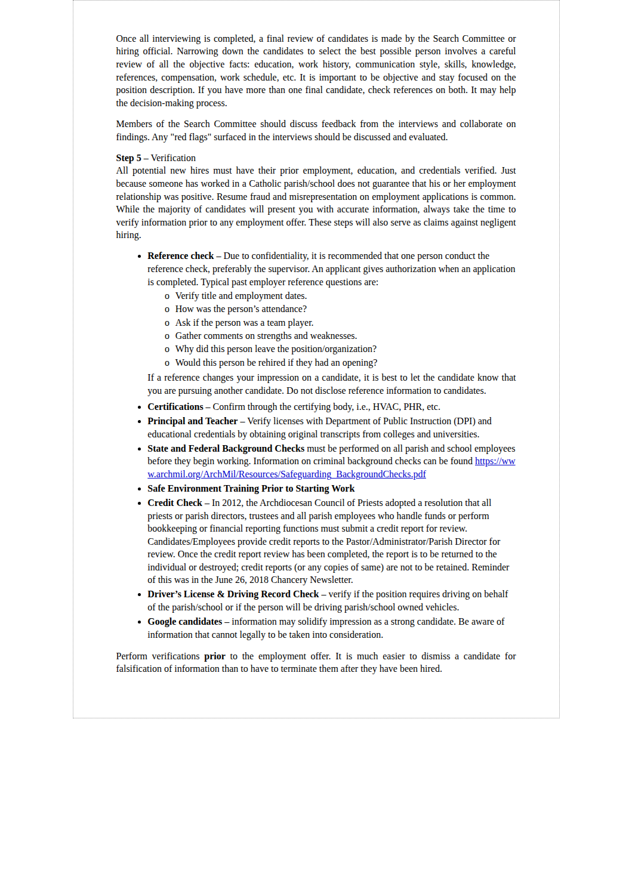Once all interviewing is completed, a final review of candidates is made by the Search Committee or hiring official. Narrowing down the candidates to select the best possible person involves a careful review of all the objective facts: education, work history, communication style, skills, knowledge, references, compensation, work schedule, etc. It is important to be objective and stay focused on the position description. If you have more than one final candidate, check references on both. It may help the decision-making process.
Members of the Search Committee should discuss feedback from the interviews and collaborate on findings. Any "red flags" surfaced in the interviews should be discussed and evaluated.
Step 5 – Verification
All potential new hires must have their prior employment, education, and credentials verified. Just because someone has worked in a Catholic parish/school does not guarantee that his or her employment relationship was positive. Resume fraud and misrepresentation on employment applications is common. While the majority of candidates will present you with accurate information, always take the time to verify information prior to any employment offer. These steps will also serve as claims against negligent hiring.
Reference check – Due to confidentiality, it is recommended that one person conduct the reference check, preferably the supervisor. An applicant gives authorization when an application is completed. Typical past employer reference questions are:
Verify title and employment dates.
How was the person’s attendance?
Ask if the person was a team player.
Gather comments on strengths and weaknesses.
Why did this person leave the position/organization?
Would this person be rehired if they had an opening?
If a reference changes your impression on a candidate, it is best to let the candidate know that you are pursuing another candidate. Do not disclose reference information to candidates.
Certifications – Confirm through the certifying body, i.e., HVAC, PHR, etc.
Principal and Teacher – Verify licenses with Department of Public Instruction (DPI) and educational credentials by obtaining original transcripts from colleges and universities.
State and Federal Background Checks must be performed on all parish and school employees before they begin working. Information on criminal background checks can be found https://www.archmil.org/ArchMil/Resources/Safeguarding_BackgroundChecks.pdf
Safe Environment Training Prior to Starting Work
Credit Check – In 2012, the Archdiocesan Council of Priests adopted a resolution that all priests or parish directors, trustees and all parish employees who handle funds or perform bookkeeping or financial reporting functions must submit a credit report for review. Candidates/Employees provide credit reports to the Pastor/Administrator/Parish Director for review. Once the credit report review has been completed, the report is to be returned to the individual or destroyed; credit reports (or any copies of same) are not to be retained. Reminder of this was in the June 26, 2018 Chancery Newsletter.
Driver’s License & Driving Record Check – verify if the position requires driving on behalf of the parish/school or if the person will be driving parish/school owned vehicles.
Google candidates – information may solidify impression as a strong candidate. Be aware of information that cannot legally to be taken into consideration.
Perform verifications prior to the employment offer. It is much easier to dismiss a candidate for falsification of information than to have to terminate them after they have been hired.